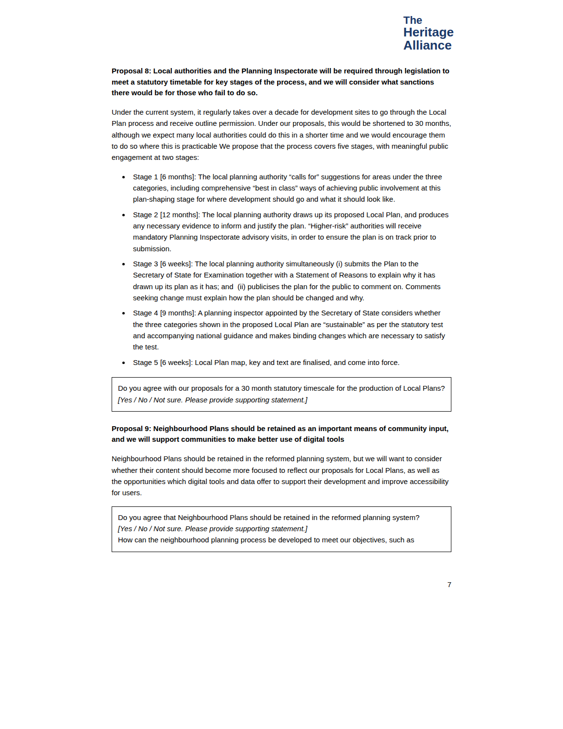The Heritage Alliance
Proposal 8: Local authorities and the Planning Inspectorate will be required through legislation to meet a statutory timetable for key stages of the process, and we will consider what sanctions there would be for those who fail to do so.
Under the current system, it regularly takes over a decade for development sites to go through the Local Plan process and receive outline permission. Under our proposals, this would be shortened to 30 months, although we expect many local authorities could do this in a shorter time and we would encourage them to do so where this is practicable We propose that the process covers five stages, with meaningful public engagement at two stages:
Stage 1 [6 months]: The local planning authority “calls for” suggestions for areas under the three categories, including comprehensive “best in class” ways of achieving public involvement at this plan-shaping stage for where development should go and what it should look like.
Stage 2 [12 months]: The local planning authority draws up its proposed Local Plan, and produces any necessary evidence to inform and justify the plan. “Higher-risk” authorities will receive mandatory Planning Inspectorate advisory visits, in order to ensure the plan is on track prior to submission.
Stage 3 [6 weeks]: The local planning authority simultaneously (i) submits the Plan to the Secretary of State for Examination together with a Statement of Reasons to explain why it has drawn up its plan as it has; and (ii) publicises the plan for the public to comment on. Comments seeking change must explain how the plan should be changed and why.
Stage 4 [9 months]: A planning inspector appointed by the Secretary of State considers whether the three categories shown in the proposed Local Plan are “sustainable” as per the statutory test and accompanying national guidance and makes binding changes which are necessary to satisfy the test.
Stage 5 [6 weeks]: Local Plan map, key and text are finalised, and come into force.
Do you agree with our proposals for a 30 month statutory timescale for the production of Local Plans?
[Yes / No / Not sure. Please provide supporting statement.]
Proposal 9: Neighbourhood Plans should be retained as an important means of community input, and we will support communities to make better use of digital tools
Neighbourhood Plans should be retained in the reformed planning system, but we will want to consider whether their content should become more focused to reflect our proposals for Local Plans, as well as the opportunities which digital tools and data offer to support their development and improve accessibility for users.
Do you agree that Neighbourhood Plans should be retained in the reformed planning system?
[Yes / No / Not sure. Please provide supporting statement.]
How can the neighbourhood planning process be developed to meet our objectives, such as
7